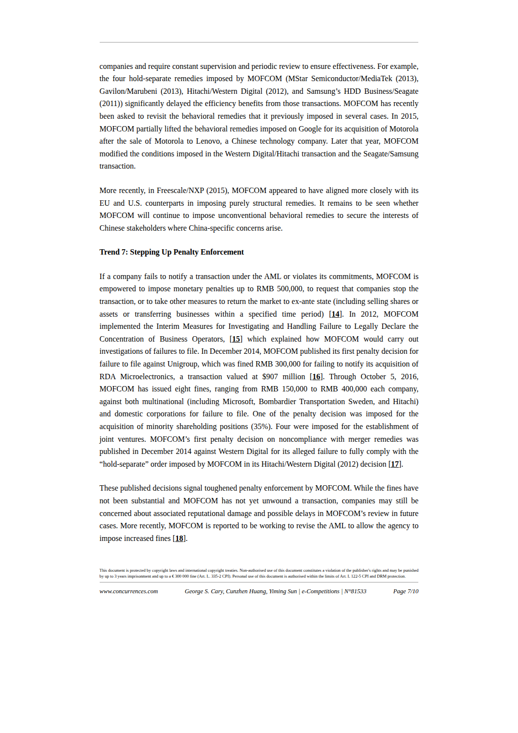companies and require constant supervision and periodic review to ensure effectiveness. For example, the four hold-separate remedies imposed by MOFCOM (MStar Semiconductor/MediaTek (2013), Gavilon/Marubeni (2013), Hitachi/Western Digital (2012), and Samsung’s HDD Business/Seagate (2011)) significantly delayed the efficiency benefits from those transactions. MOFCOM has recently been asked to revisit the behavioral remedies that it previously imposed in several cases. In 2015, MOFCOM partially lifted the behavioral remedies imposed on Google for its acquisition of Motorola after the sale of Motorola to Lenovo, a Chinese technology company. Later that year, MOFCOM modified the conditions imposed in the Western Digital/Hitachi transaction and the Seagate/Samsung transaction.
More recently, in Freescale/NXP (2015), MOFCOM appeared to have aligned more closely with its EU and U.S. counterparts in imposing purely structural remedies. It remains to be seen whether MOFCOM will continue to impose unconventional behavioral remedies to secure the interests of Chinese stakeholders where China-specific concerns arise.
Trend 7: Stepping Up Penalty Enforcement
If a company fails to notify a transaction under the AML or violates its commitments, MOFCOM is empowered to impose monetary penalties up to RMB 500,000, to request that companies stop the transaction, or to take other measures to return the market to ex-ante state (including selling shares or assets or transferring businesses within a specified time period) [14]. In 2012, MOFCOM implemented the Interim Measures for Investigating and Handling Failure to Legally Declare the Concentration of Business Operators, [15] which explained how MOFCOM would carry out investigations of failures to file. In December 2014, MOFCOM published its first penalty decision for failure to file against Unigroup, which was fined RMB 300,000 for failing to notify its acquisition of RDA Microelectronics, a transaction valued at $907 million [16]. Through October 5, 2016, MOFCOM has issued eight fines, ranging from RMB 150,000 to RMB 400,000 each company, against both multinational (including Microsoft, Bombardier Transportation Sweden, and Hitachi) and domestic corporations for failure to file. One of the penalty decision was imposed for the acquisition of minority shareholding positions (35%). Four were imposed for the establishment of joint ventures. MOFCOM’s first penalty decision on noncompliance with merger remedies was published in December 2014 against Western Digital for its alleged failure to fully comply with the “hold-separate” order imposed by MOFCOM in its Hitachi/Western Digital (2012) decision [17].
These published decisions signal toughened penalty enforcement by MOFCOM. While the fines have not been substantial and MOFCOM has not yet unwound a transaction, companies may still be concerned about associated reputational damage and possible delays in MOFCOM’s review in future cases. More recently, MOFCOM is reported to be working to revise the AML to allow the agency to impose increased fines [18].
This document is protected by copyright laws and international copyright treaties. Non-authorised use of this document constitutes a violation of the publisher's rights and may be punished by up to 3 years imprisonment and up to a € 300 000 fine (Art. L. 335-2 CPI). Personal use of this document is authorised within the limits of Art. L 122-5 CPI and DRM protection.
www.concurrences.com George S. Cary, Cunzhen Huang, Yiming Sun | e-Competitions | N°81533 Page 7/10